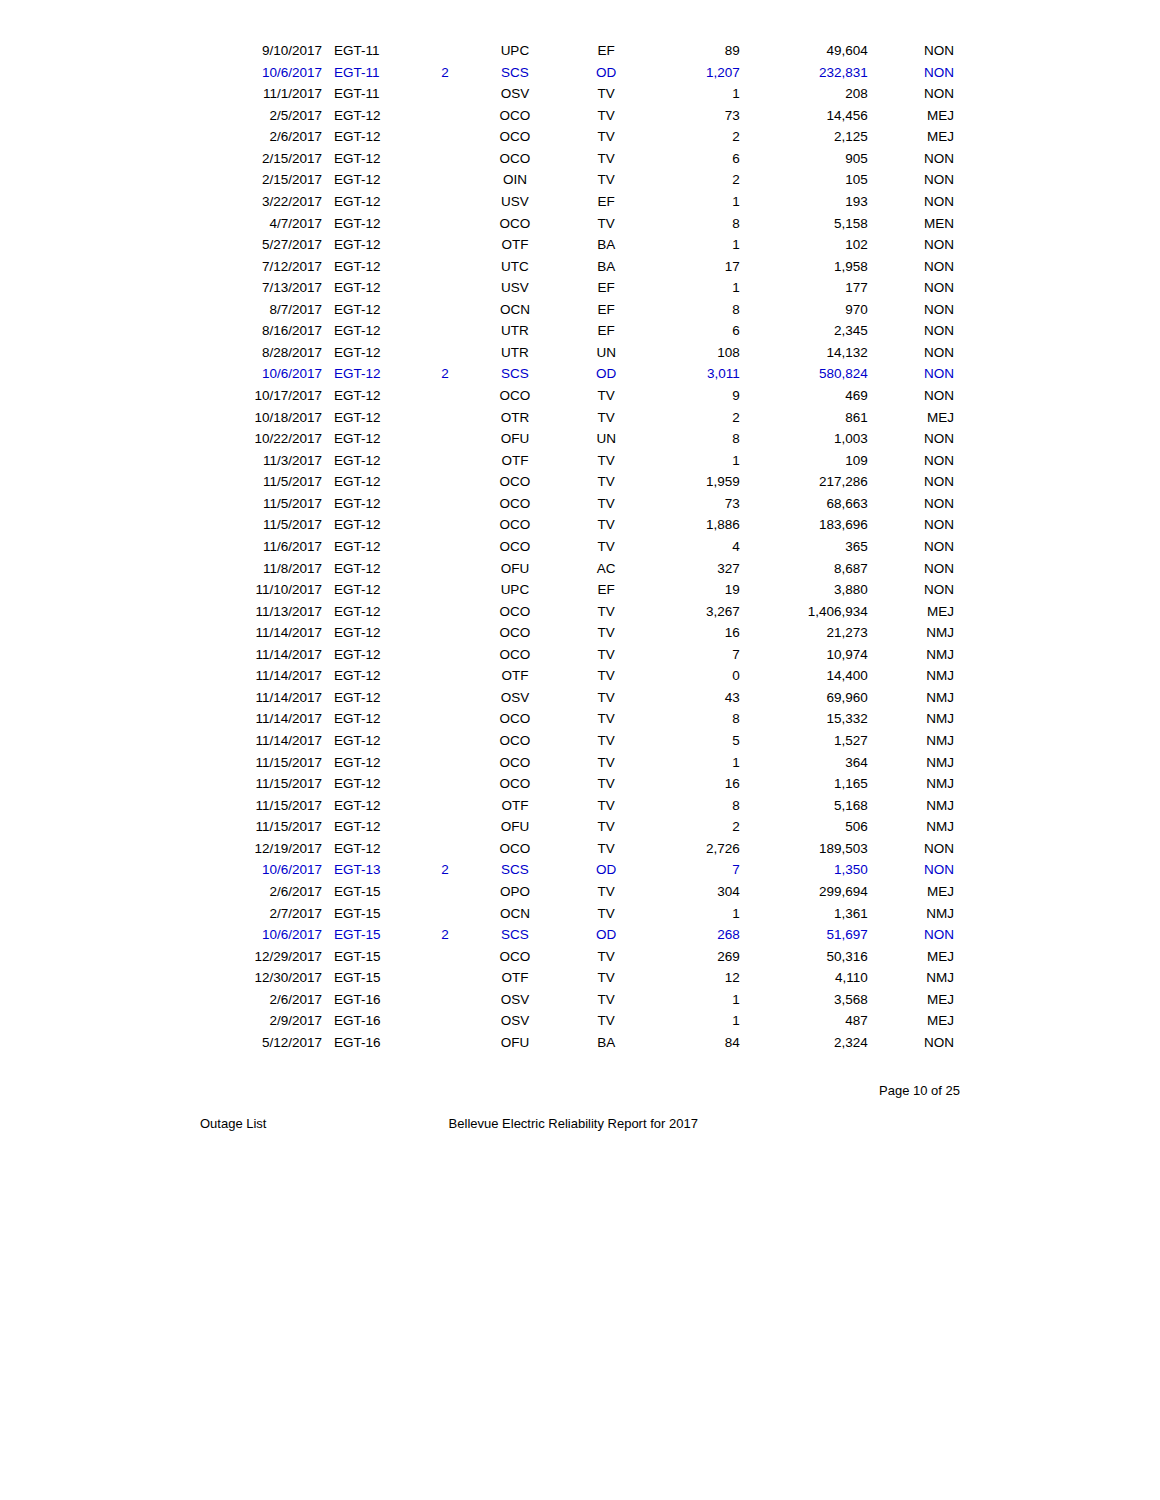| 9/10/2017 | EGT-11 | | UPC | EF | 89 | 49,604 | NON |
| 10/6/2017 | EGT-11 | 2 | SCS | OD | 1,207 | 232,831 | NON |
| 11/1/2017 | EGT-11 | | OSV | TV | 1 | 208 | NON |
| 2/5/2017 | EGT-12 | | OCO | TV | 73 | 14,456 | MEJ |
| 2/6/2017 | EGT-12 | | OCO | TV | 2 | 2,125 | MEJ |
| 2/15/2017 | EGT-12 | | OCO | TV | 6 | 905 | NON |
| 2/15/2017 | EGT-12 | | OIN | TV | 2 | 105 | NON |
| 3/22/2017 | EGT-12 | | USV | EF | 1 | 193 | NON |
| 4/7/2017 | EGT-12 | | OCO | TV | 8 | 5,158 | MEN |
| 5/27/2017 | EGT-12 | | OTF | BA | 1 | 102 | NON |
| 7/12/2017 | EGT-12 | | UTC | BA | 17 | 1,958 | NON |
| 7/13/2017 | EGT-12 | | USV | EF | 1 | 177 | NON |
| 8/7/2017 | EGT-12 | | OCN | EF | 8 | 970 | NON |
| 8/16/2017 | EGT-12 | | UTR | EF | 6 | 2,345 | NON |
| 8/28/2017 | EGT-12 | | UTR | UN | 108 | 14,132 | NON |
| 10/6/2017 | EGT-12 | 2 | SCS | OD | 3,011 | 580,824 | NON |
| 10/17/2017 | EGT-12 | | OCO | TV | 9 | 469 | NON |
| 10/18/2017 | EGT-12 | | OTR | TV | 2 | 861 | MEJ |
| 10/22/2017 | EGT-12 | | OFU | UN | 8 | 1,003 | NON |
| 11/3/2017 | EGT-12 | | OTF | TV | 1 | 109 | NON |
| 11/5/2017 | EGT-12 | | OCO | TV | 1,959 | 217,286 | NON |
| 11/5/2017 | EGT-12 | | OCO | TV | 73 | 68,663 | NON |
| 11/5/2017 | EGT-12 | | OCO | TV | 1,886 | 183,696 | NON |
| 11/6/2017 | EGT-12 | | OCO | TV | 4 | 365 | NON |
| 11/8/2017 | EGT-12 | | OFU | AC | 327 | 8,687 | NON |
| 11/10/2017 | EGT-12 | | UPC | EF | 19 | 3,880 | NON |
| 11/13/2017 | EGT-12 | | OCO | TV | 3,267 | 1,406,934 | MEJ |
| 11/14/2017 | EGT-12 | | OCO | TV | 16 | 21,273 | NMJ |
| 11/14/2017 | EGT-12 | | OCO | TV | 7 | 10,974 | NMJ |
| 11/14/2017 | EGT-12 | | OTF | TV | 0 | 14,400 | NMJ |
| 11/14/2017 | EGT-12 | | OSV | TV | 43 | 69,960 | NMJ |
| 11/14/2017 | EGT-12 | | OCO | TV | 8 | 15,332 | NMJ |
| 11/14/2017 | EGT-12 | | OCO | TV | 5 | 1,527 | NMJ |
| 11/15/2017 | EGT-12 | | OCO | TV | 1 | 364 | NMJ |
| 11/15/2017 | EGT-12 | | OCO | TV | 16 | 1,165 | NMJ |
| 11/15/2017 | EGT-12 | | OTF | TV | 8 | 5,168 | NMJ |
| 11/15/2017 | EGT-12 | | OFU | TV | 2 | 506 | NMJ |
| 12/19/2017 | EGT-12 | | OCO | TV | 2,726 | 189,503 | NON |
| 10/6/2017 | EGT-13 | 2 | SCS | OD | 7 | 1,350 | NON |
| 2/6/2017 | EGT-15 | | OPO | TV | 304 | 299,694 | MEJ |
| 2/7/2017 | EGT-15 | | OCN | TV | 1 | 1,361 | NMJ |
| 10/6/2017 | EGT-15 | 2 | SCS | OD | 268 | 51,697 | NON |
| 12/29/2017 | EGT-15 | | OCO | TV | 269 | 50,316 | MEJ |
| 12/30/2017 | EGT-15 | | OTF | TV | 12 | 4,110 | NMJ |
| 2/6/2017 | EGT-16 | | OSV | TV | 1 | 3,568 | MEJ |
| 2/9/2017 | EGT-16 | | OSV | TV | 1 | 487 | MEJ |
| 5/12/2017 | EGT-16 | | OFU | BA | 84 | 2,324 | NON |
Page 10 of 25
Outage List
Bellevue Electric Reliability Report for 2017